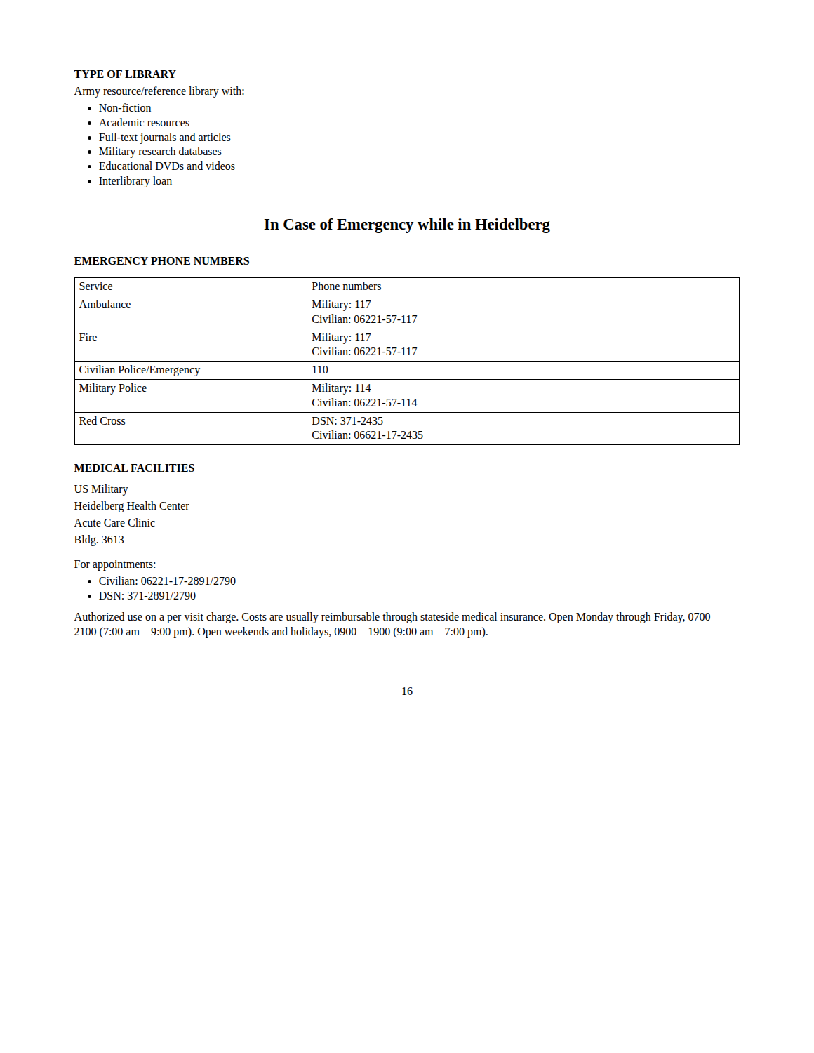Type of Library
Army resource/reference library with:
Non-fiction
Academic resources
Full-text journals and articles
Military research databases
Educational DVDs and videos
Interlibrary loan
In Case of Emergency while in Heidelberg
Emergency Phone Numbers
| Service | Phone numbers |
| Ambulance | Military: 117 Civilian: 06221-57-117 |
| Fire | Military: 117 Civilian: 06221-57-117 |
| Civilian Police/Emergency | 110 |
| Military Police | Military: 114 Civilian: 06221-57-114 |
| Red Cross | DSN: 371-2435 Civilian: 06621-17-2435 |
Medical Facilities
US Military
Heidelberg Health Center
Acute Care Clinic
Bldg. 3613
For appointments:
Civilian: 06221-17-2891/2790
DSN: 371-2891/2790
Authorized use on a per visit charge. Costs are usually reimbursable through stateside medical insurance. Open Monday through Friday, 0700 – 2100 (7:00 am – 9:00 pm). Open weekends and holidays, 0900 – 1900 (9:00 am – 7:00 pm).
16